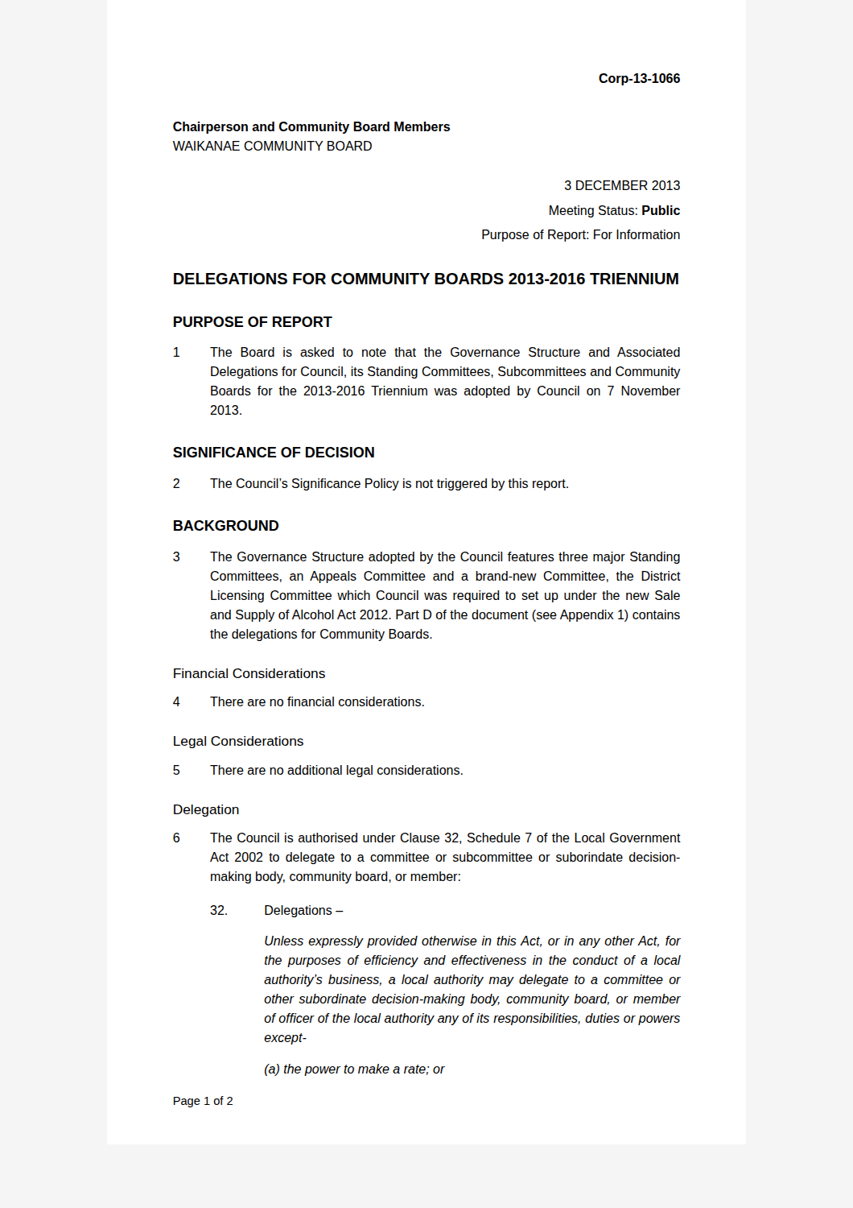Corp-13-1066
Chairperson and Community Board Members
WAIKANAE COMMUNITY BOARD
3 DECEMBER 2013
Meeting Status: Public
Purpose of Report: For Information
DELEGATIONS FOR COMMUNITY BOARDS 2013-2016 TRIENNIUM
PURPOSE OF REPORT
1 The Board is asked to note that the Governance Structure and Associated Delegations for Council, its Standing Committees, Subcommittees and Community Boards for the 2013-2016 Triennium was adopted by Council on 7 November 2013.
SIGNIFICANCE OF DECISION
2 The Council’s Significance Policy is not triggered by this report.
BACKGROUND
3 The Governance Structure adopted by the Council features three major Standing Committees, an Appeals Committee and a brand-new Committee, the District Licensing Committee which Council was required to set up under the new Sale and Supply of Alcohol Act 2012. Part D of the document (see Appendix 1) contains the delegations for Community Boards.
Financial Considerations
4 There are no financial considerations.
Legal Considerations
5 There are no additional legal considerations.
Delegation
6 The Council is authorised under Clause 32, Schedule 7 of the Local Government Act 2002 to delegate to a committee or subcommittee or suborindate decision-making body, community board, or member:
32. Delegations –
Unless expressly provided otherwise in this Act, or in any other Act, for the purposes of efficiency and effectiveness in the conduct of a local authority’s business, a local authority may delegate to a committee or other subordinate decision-making body, community board, or member of officer of the local authority any of its responsibilities, duties or powers except-
(a) the power to make a rate; or
Page 1 of 2